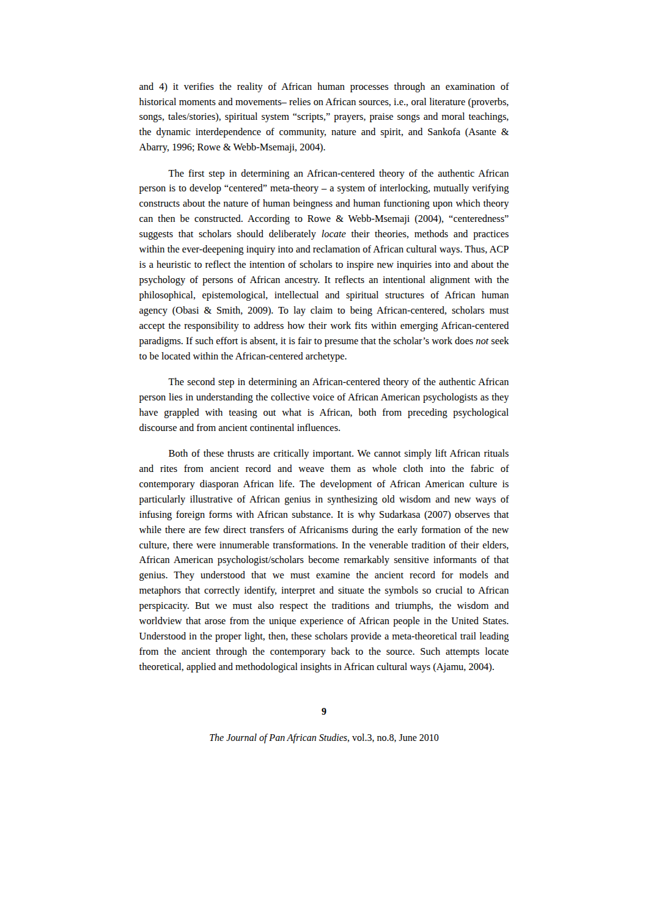and 4) it verifies the reality of African human processes through an examination of historical moments and movements– relies on African sources, i.e., oral literature (proverbs, songs, tales/stories), spiritual system “scripts,” prayers, praise songs and moral teachings, the dynamic interdependence of community, nature and spirit, and Sankofa (Asante & Abarry, 1996; Rowe & Webb-Msemaji, 2004).
The first step in determining an African-centered theory of the authentic African person is to develop “centered” meta-theory – a system of interlocking, mutually verifying constructs about the nature of human beingness and human functioning upon which theory can then be constructed. According to Rowe & Webb-Msemaji (2004), “centeredness” suggests that scholars should deliberately locate their theories, methods and practices within the ever-deepening inquiry into and reclamation of African cultural ways. Thus, ACP is a heuristic to reflect the intention of scholars to inspire new inquiries into and about the psychology of persons of African ancestry. It reflects an intentional alignment with the philosophical, epistemological, intellectual and spiritual structures of African human agency (Obasi & Smith, 2009). To lay claim to being African-centered, scholars must accept the responsibility to address how their work fits within emerging African-centered paradigms. If such effort is absent, it is fair to presume that the scholar’s work does not seek to be located within the African-centered archetype.
The second step in determining an African-centered theory of the authentic African person lies in understanding the collective voice of African American psychologists as they have grappled with teasing out what is African, both from preceding psychological discourse and from ancient continental influences.
Both of these thrusts are critically important. We cannot simply lift African rituals and rites from ancient record and weave them as whole cloth into the fabric of contemporary diasporan African life. The development of African American culture is particularly illustrative of African genius in synthesizing old wisdom and new ways of infusing foreign forms with African substance. It is why Sudarkasa (2007) observes that while there are few direct transfers of Africanisms during the early formation of the new culture, there were innumerable transformations. In the venerable tradition of their elders, African American psychologist/scholars become remarkably sensitive informants of that genius. They understood that we must examine the ancient record for models and metaphors that correctly identify, interpret and situate the symbols so crucial to African perspicacity. But we must also respect the traditions and triumphs, the wisdom and worldview that arose from the unique experience of African people in the United States. Understood in the proper light, then, these scholars provide a meta-theoretical trail leading from the ancient through the contemporary back to the source. Such attempts locate theoretical, applied and methodological insights in African cultural ways (Ajamu, 2004).
9
The Journal of Pan African Studies, vol.3, no.8, June 2010